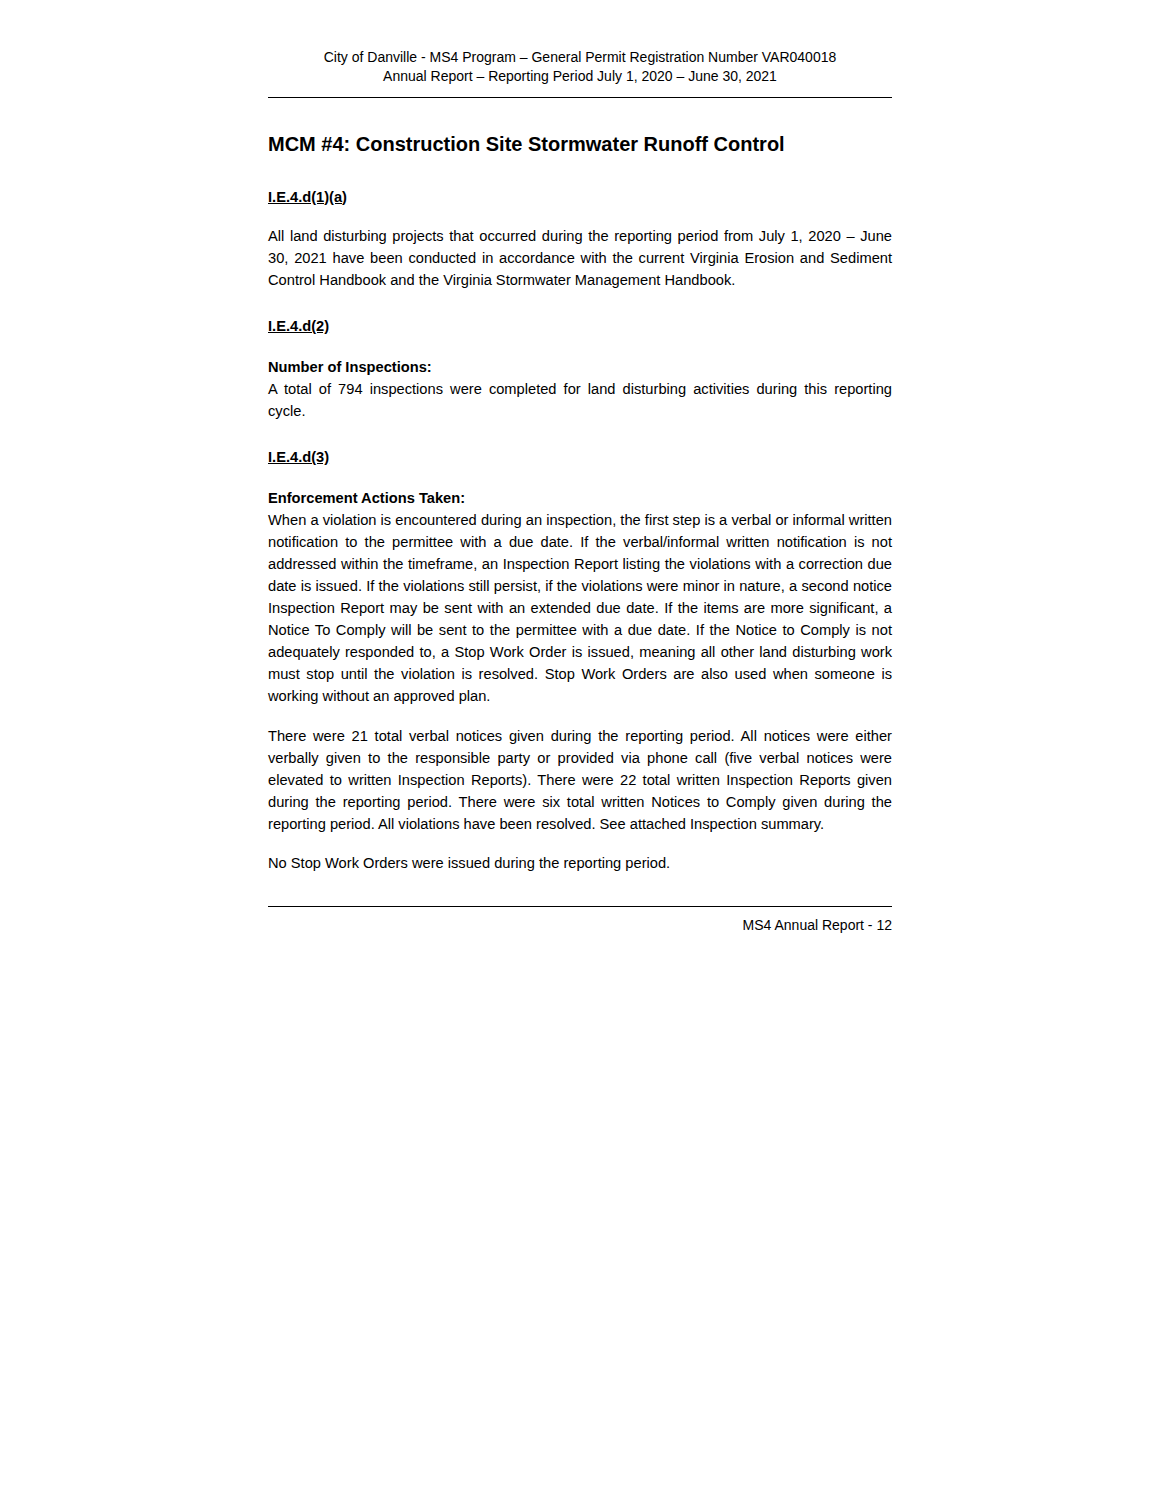City of Danville - MS4 Program – General Permit Registration Number VAR040018
Annual Report – Reporting Period July 1, 2020 – June 30, 2021
MCM #4: Construction Site Stormwater Runoff Control
I.E.4.d(1)(a)
All land disturbing projects that occurred during the reporting period from July 1, 2020 – June 30, 2021 have been conducted in accordance with the current Virginia Erosion and Sediment Control Handbook and the Virginia Stormwater Management Handbook.
I.E.4.d(2)
Number of Inspections:
A total of 794 inspections were completed for land disturbing activities during this reporting cycle.
I.E.4.d(3)
Enforcement Actions Taken:
When a violation is encountered during an inspection, the first step is a verbal or informal written notification to the permittee with a due date. If the verbal/informal written notification is not addressed within the timeframe, an Inspection Report listing the violations with a correction due date is issued. If the violations still persist, if the violations were minor in nature, a second notice Inspection Report may be sent with an extended due date. If the items are more significant, a Notice To Comply will be sent to the permittee with a due date. If the Notice to Comply is not adequately responded to, a Stop Work Order is issued, meaning all other land disturbing work must stop until the violation is resolved. Stop Work Orders are also used when someone is working without an approved plan.
There were 21 total verbal notices given during the reporting period. All notices were either verbally given to the responsible party or provided via phone call (five verbal notices were elevated to written Inspection Reports). There were 22 total written Inspection Reports given during the reporting period. There were six total written Notices to Comply given during the reporting period. All violations have been resolved. See attached Inspection summary.
No Stop Work Orders were issued during the reporting period.
MS4 Annual Report - 12